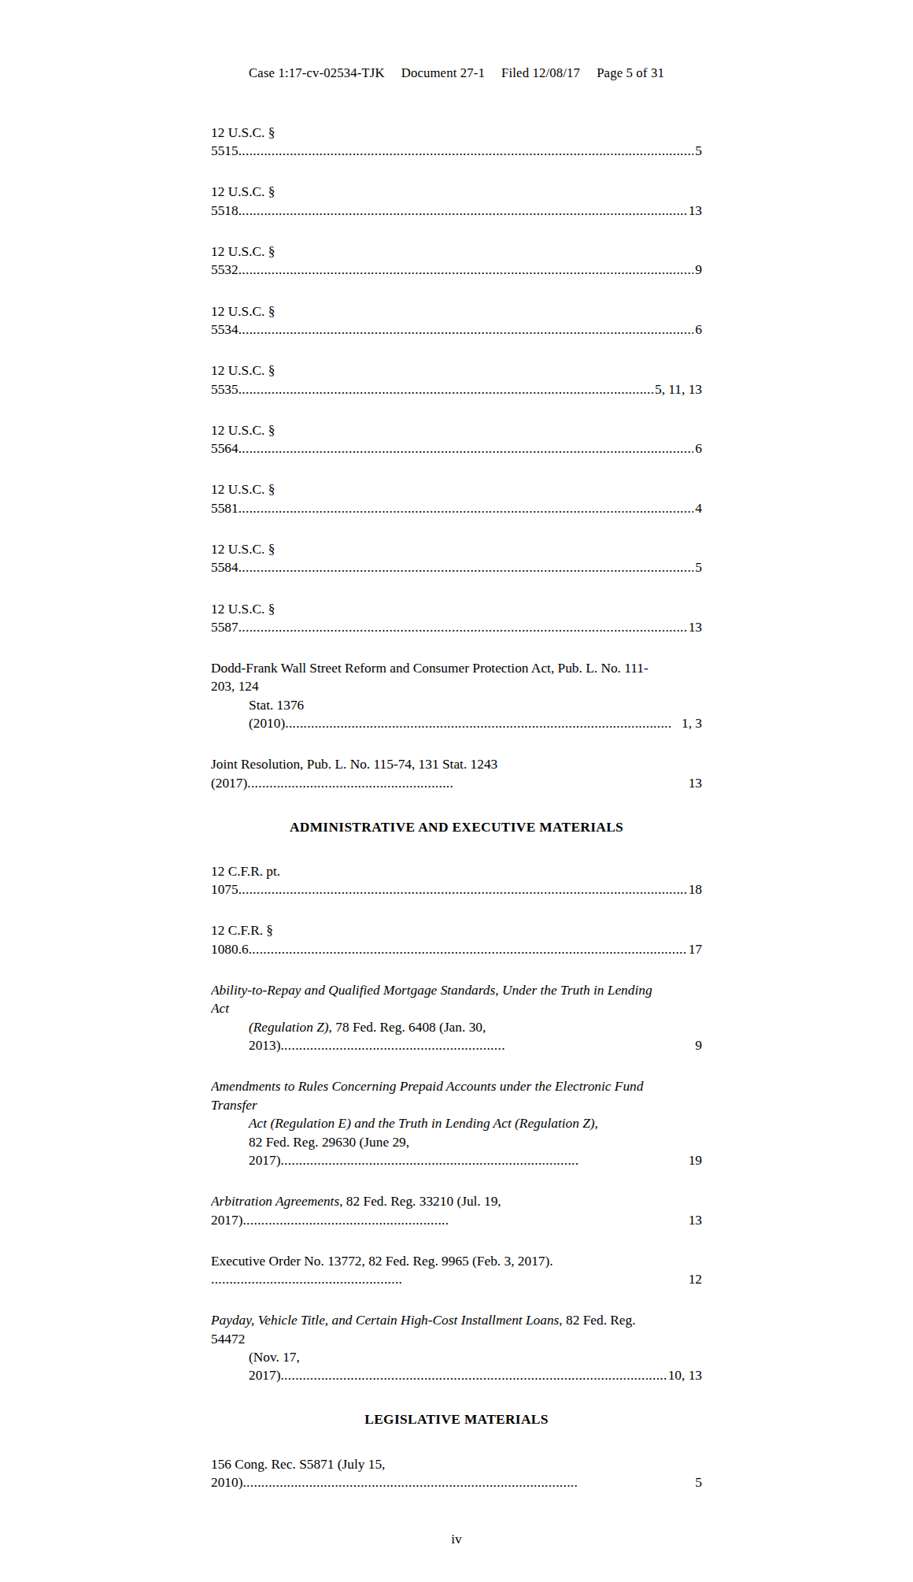Case 1:17-cv-02534-TJK Document 27-1 Filed 12/08/17 Page 5 of 31
12 U.S.C. § 5515............................................................................................................................. 5
12 U.S.C. § 5518........................................................................................................................... 13
12 U.S.C. § 5532............................................................................................................................. 9
12 U.S.C. § 5534............................................................................................................................. 6
12 U.S.C. § 5535................................................................................................................. 5, 11, 13
12 U.S.C. § 5564............................................................................................................................. 6
12 U.S.C. § 5581............................................................................................................................. 4
12 U.S.C. § 5584............................................................................................................................. 5
12 U.S.C. § 5587........................................................................................................................... 13
Dodd-Frank Wall Street Reform and Consumer Protection Act, Pub. L. No. 111-203, 124 Stat. 1376 (2010)......................................................................................................... 1, 3
Joint Resolution, Pub. L. No. 115-74, 131 Stat. 1243 (2017)........................................................ 13
ADMINISTRATIVE AND EXECUTIVE MATERIALS
12 C.F.R. pt. 1075.......................................................................................................................... 18
12 C.F.R. § 1080.6.......................................................................................................................... 17
Ability-to-Repay and Qualified Mortgage Standards, Under the Truth in Lending Act (Regulation Z), 78 Fed. Reg. 6408 (Jan. 30, 2013)............................................................. 9
Amendments to Rules Concerning Prepaid Accounts under the Electronic Fund Transfer Act (Regulation E) and the Truth in Lending Act (Regulation Z), 82 Fed. Reg. 29630 (June 29, 2017)................................................................................. 19
Arbitration Agreements, 82 Fed. Reg. 33210 (Jul. 19, 2017)........................................................ 13
Executive Order No. 13772, 82 Fed. Reg. 9965 (Feb. 3, 2017). .................................................... 12
Payday, Vehicle Title, and Certain High-Cost Installment Loans, 82 Fed. Reg. 54472 (Nov. 17, 2017)......................................................................................................... 10, 13
LEGISLATIVE MATERIALS
156 Cong. Rec. S5871 (July 15, 2010)........................................................................................... 5
iv